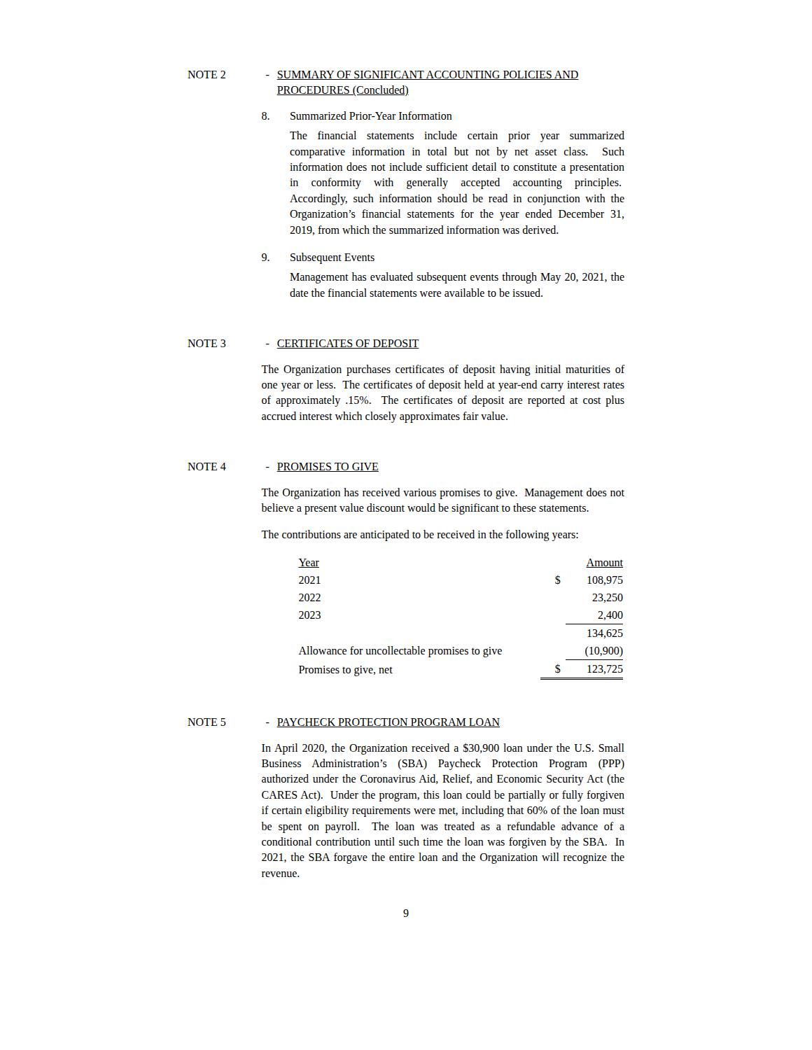NOTE 2 - SUMMARY OF SIGNIFICANT ACCOUNTING POLICIES AND PROCEDURES (Concluded)
8. Summarized Prior-Year Information
The financial statements include certain prior year summarized comparative information in total but not by net asset class. Such information does not include sufficient detail to constitute a presentation in conformity with generally accepted accounting principles. Accordingly, such information should be read in conjunction with the Organization’s financial statements for the year ended December 31, 2019, from which the summarized information was derived.
9. Subsequent Events
Management has evaluated subsequent events through May 20, 2021, the date the financial statements were available to be issued.
NOTE 3 - CERTIFICATES OF DEPOSIT
The Organization purchases certificates of deposit having initial maturities of one year or less. The certificates of deposit held at year-end carry interest rates of approximately .15%. The certificates of deposit are reported at cost plus accrued interest which closely approximates fair value.
NOTE 4 - PROMISES TO GIVE
The Organization has received various promises to give. Management does not believe a present value discount would be significant to these statements.
The contributions are anticipated to be received in the following years:
| Year | | Amount |
| 2021 | $ | 108,975 |
| 2022 | | 23,250 |
| 2023 | | 2,400 |
| | | 134,625 |
| Allowance for uncollectable promises to give | | (10,900) |
| Promises to give, net | $ | 123,725 |
NOTE 5 - PAYCHECK PROTECTION PROGRAM LOAN
In April 2020, the Organization received a $30,900 loan under the U.S. Small Business Administration’s (SBA) Paycheck Protection Program (PPP) authorized under the Coronavirus Aid, Relief, and Economic Security Act (the CARES Act). Under the program, this loan could be partially or fully forgiven if certain eligibility requirements were met, including that 60% of the loan must be spent on payroll. The loan was treated as a refundable advance of a conditional contribution until such time the loan was forgiven by the SBA. In 2021, the SBA forgave the entire loan and the Organization will recognize the revenue.
9